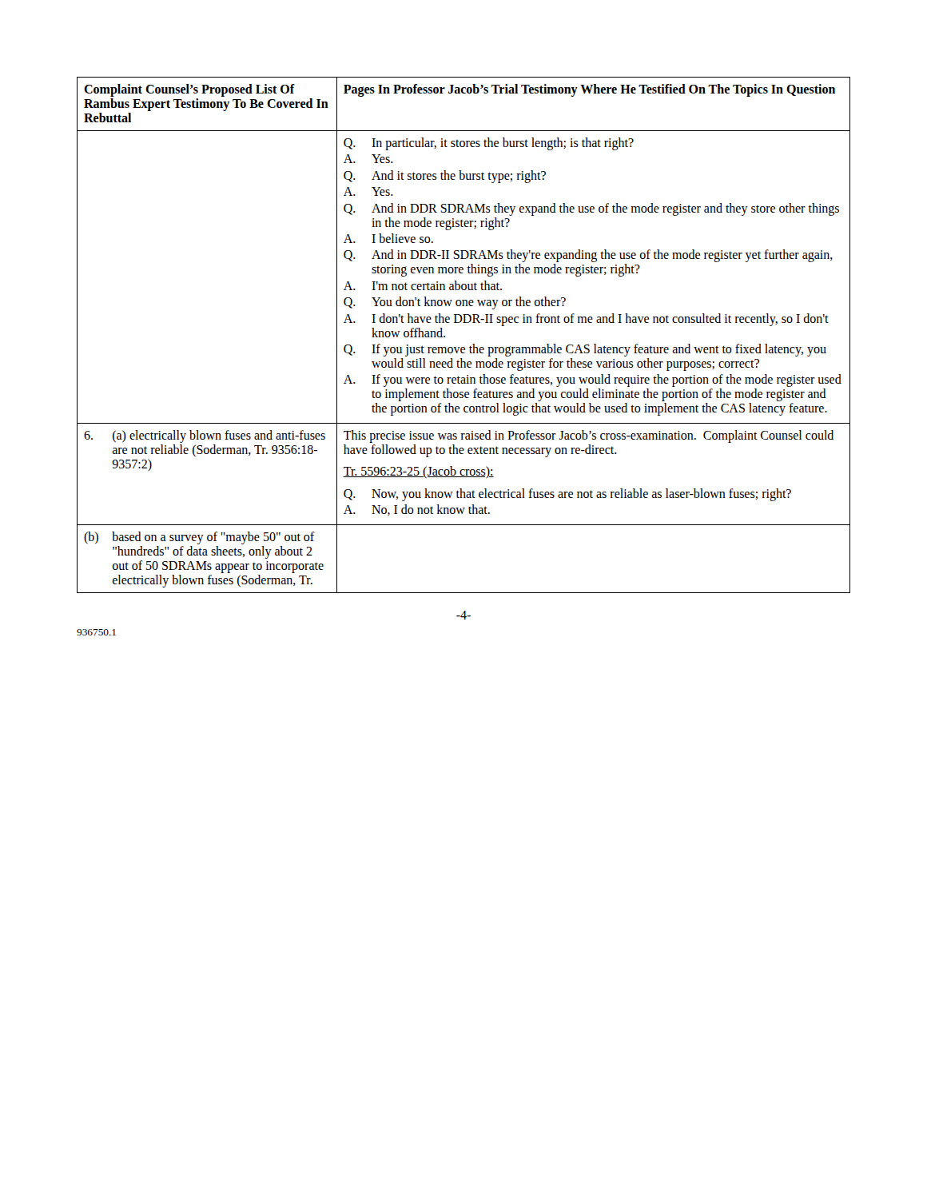| Complaint Counsel’s Proposed List Of Rambus Expert Testimony To Be Covered In Rebuttal | Pages In Professor Jacob’s Trial Testimony Where He Testified On The Topics In Question |
| --- | --- |
| | Q. In particular, it stores the burst length; is that right? A. Yes. Q. And it stores the burst type; right? A. Yes. Q. And in DDR SDRAMs they expand the use of the mode register and they store other things in the mode register; right? A. I believe so. Q. And in DDR-II SDRAMs they're expanding the use of the mode register yet further again, storing even more things in the mode register; right? A. I'm not certain about that. Q. You don't know one way or the other? A. I don't have the DDR-II spec in front of me and I have not consulted it recently, so I don't know offhand. Q. If you just remove the programmable CAS latency feature and went to fixed latency, you would still need the mode register for these various other purposes; correct? A. If you were to retain those features, you would require the portion of the mode register used to implement those features and you could eliminate the portion of the mode register and the portion of the control logic that would be used to implement the CAS latency feature. |
| 6. (a) electrically blown fuses and anti-fuses are not reliable (Soderman, Tr. 9356:18-9357:2) | This precise issue was raised in Professor Jacob’s cross-examination. Complaint Counsel could have followed up to the extent necessary on re-direct. Tr. 5596:23-25 (Jacob cross): Q. Now, you know that electrical fuses are not as reliable as laser-blown fuses; right? A. No, I do not know that. |
| (b) based on a survey of "maybe 50" out of "hundreds" of data sheets, only about 2 out of 50 SDRAMs appear to incorporate electrically blown fuses (Soderman, Tr. | |
-4-
936750.1